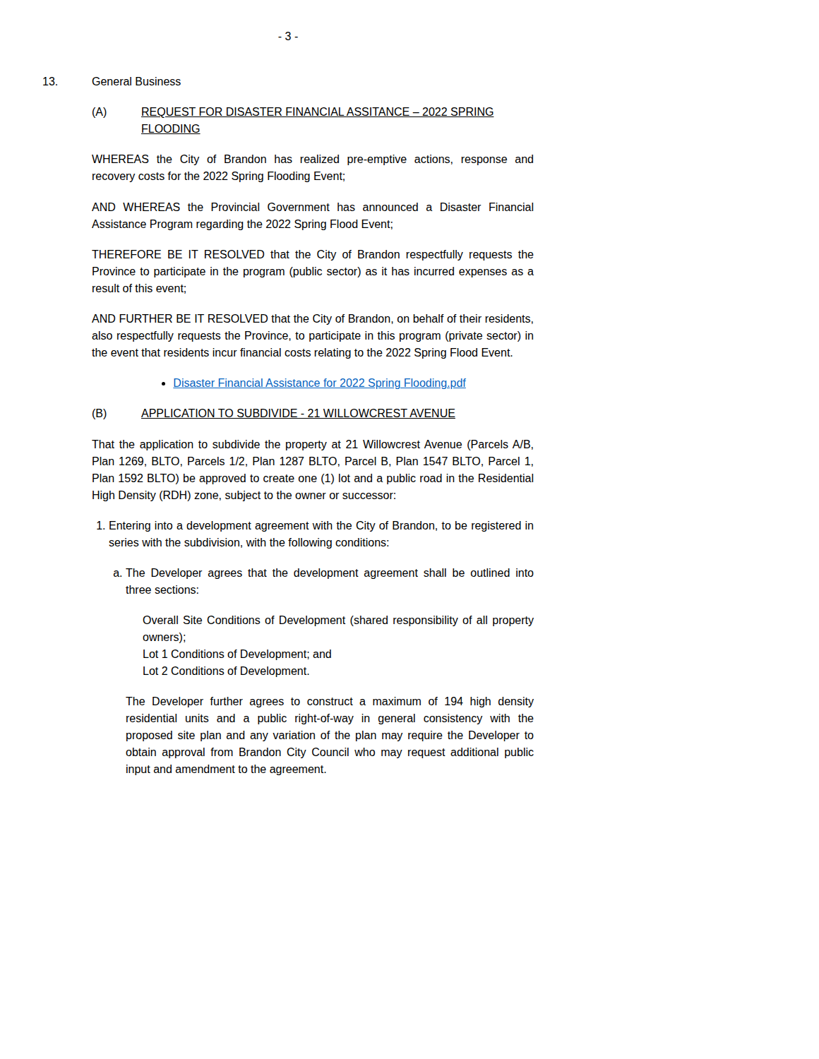- 3 -
13.
General Business
(A)
REQUEST FOR DISASTER FINANCIAL ASSITANCE – 2022 SPRING FLOODING
WHEREAS the City of Brandon has realized pre-emptive actions, response and recovery costs for the 2022 Spring Flooding Event;
AND WHEREAS the Provincial Government has announced a Disaster Financial Assistance Program regarding the 2022 Spring Flood Event;
THEREFORE BE IT RESOLVED that the City of Brandon respectfully requests the Province to participate in the program (public sector) as it has incurred expenses as a result of this event;
AND FURTHER BE IT RESOLVED that the City of Brandon, on behalf of their residents, also respectfully requests the Province, to participate in this program (private sector) in the event that residents incur financial costs relating to the 2022 Spring Flood Event.
Disaster Financial Assistance for 2022 Spring Flooding.pdf
(B)
APPLICATION TO SUBDIVIDE - 21 WILLOWCREST AVENUE
That the application to subdivide the property at 21 Willowcrest Avenue (Parcels A/B, Plan 1269, BLTO, Parcels 1/2, Plan 1287 BLTO, Parcel B, Plan 1547 BLTO, Parcel 1, Plan 1592 BLTO) be approved to create one (1) lot and a public road in the Residential High Density (RDH) zone, subject to the owner or successor:
Entering into a development agreement with the City of Brandon, to be registered in series with the subdivision, with the following conditions:
The Developer agrees that the development agreement shall be outlined into three sections:
Overall Site Conditions of Development (shared responsibility of all property owners);
Lot 1 Conditions of Development; and
Lot 2 Conditions of Development.
The Developer further agrees to construct a maximum of 194 high density residential units and a public right-of-way in general consistency with the proposed site plan and any variation of the plan may require the Developer to obtain approval from Brandon City Council who may request additional public input and amendment to the agreement.